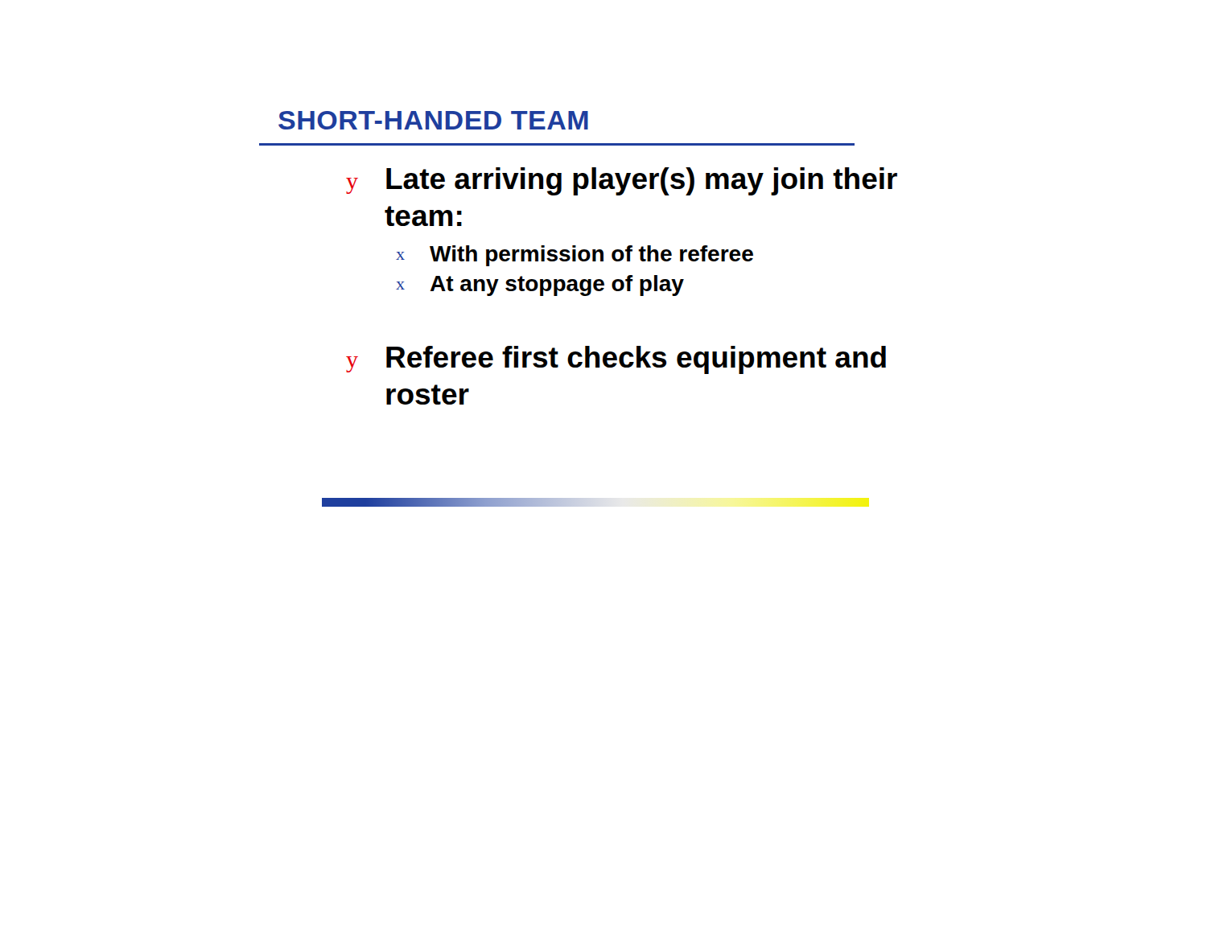SHORT-HANDED TEAM
y Late arriving player(s) may join their team:
x With permission of the referee
x At any stoppage of play
y Referee first checks equipment and roster